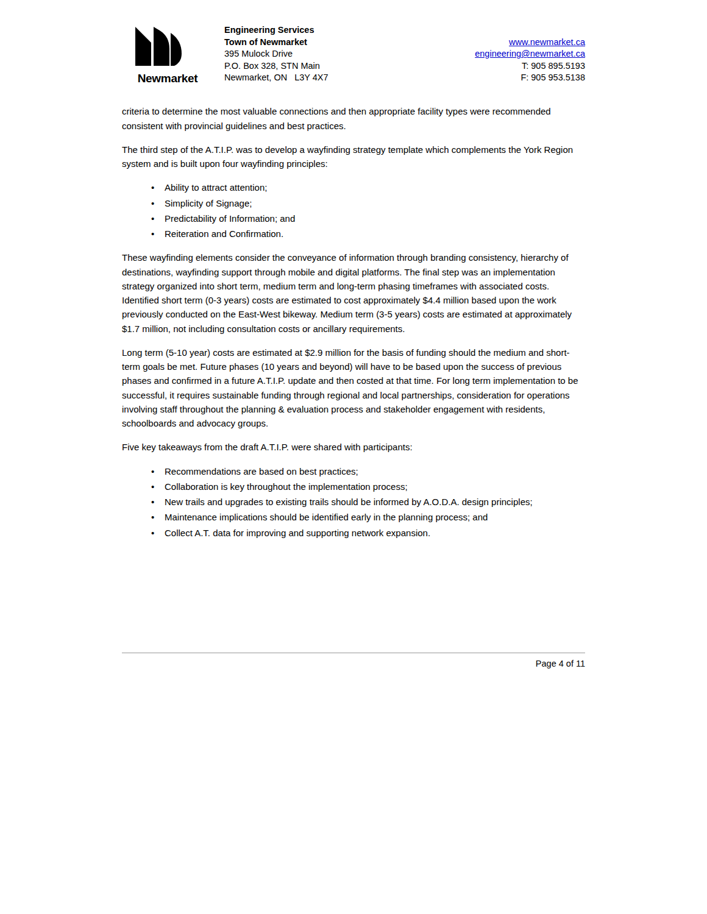Newmarket
Engineering Services
Town of Newmarket www.newmarket.ca
395 Mulock Drive engineering@newmarket.ca
P.O. Box 328, STN Main T: 905 895.5193
Newmarket, ON L3Y 4X7 F: 905 953.5138
criteria to determine the most valuable connections and then appropriate facility types were recommended consistent with provincial guidelines and best practices.
The third step of the A.T.I.P. was to develop a wayfinding strategy template which complements the York Region system and is built upon four wayfinding principles:
Ability to attract attention;
Simplicity of Signage;
Predictability of Information; and
Reiteration and Confirmation.
These wayfinding elements consider the conveyance of information through branding consistency, hierarchy of destinations, wayfinding support through mobile and digital platforms. The final step was an implementation strategy organized into short term, medium term and long-term phasing timeframes with associated costs. Identified short term (0-3 years) costs are estimated to cost approximately $4.4 million based upon the work previously conducted on the East-West bikeway. Medium term (3-5 years) costs are estimated at approximately $1.7 million, not including consultation costs or ancillary requirements.
Long term (5-10 year) costs are estimated at $2.9 million for the basis of funding should the medium and short-term goals be met. Future phases (10 years and beyond) will have to be based upon the success of previous phases and confirmed in a future A.T.I.P. update and then costed at that time. For long term implementation to be successful, it requires sustainable funding through regional and local partnerships, consideration for operations involving staff throughout the planning & evaluation process and stakeholder engagement with residents, schoolboards and advocacy groups.
Five key takeaways from the draft A.T.I.P. were shared with participants:
Recommendations are based on best practices;
Collaboration is key throughout the implementation process;
New trails and upgrades to existing trails should be informed by A.O.D.A. design principles;
Maintenance implications should be identified early in the planning process; and
Collect A.T. data for improving and supporting network expansion.
Page 4 of 11